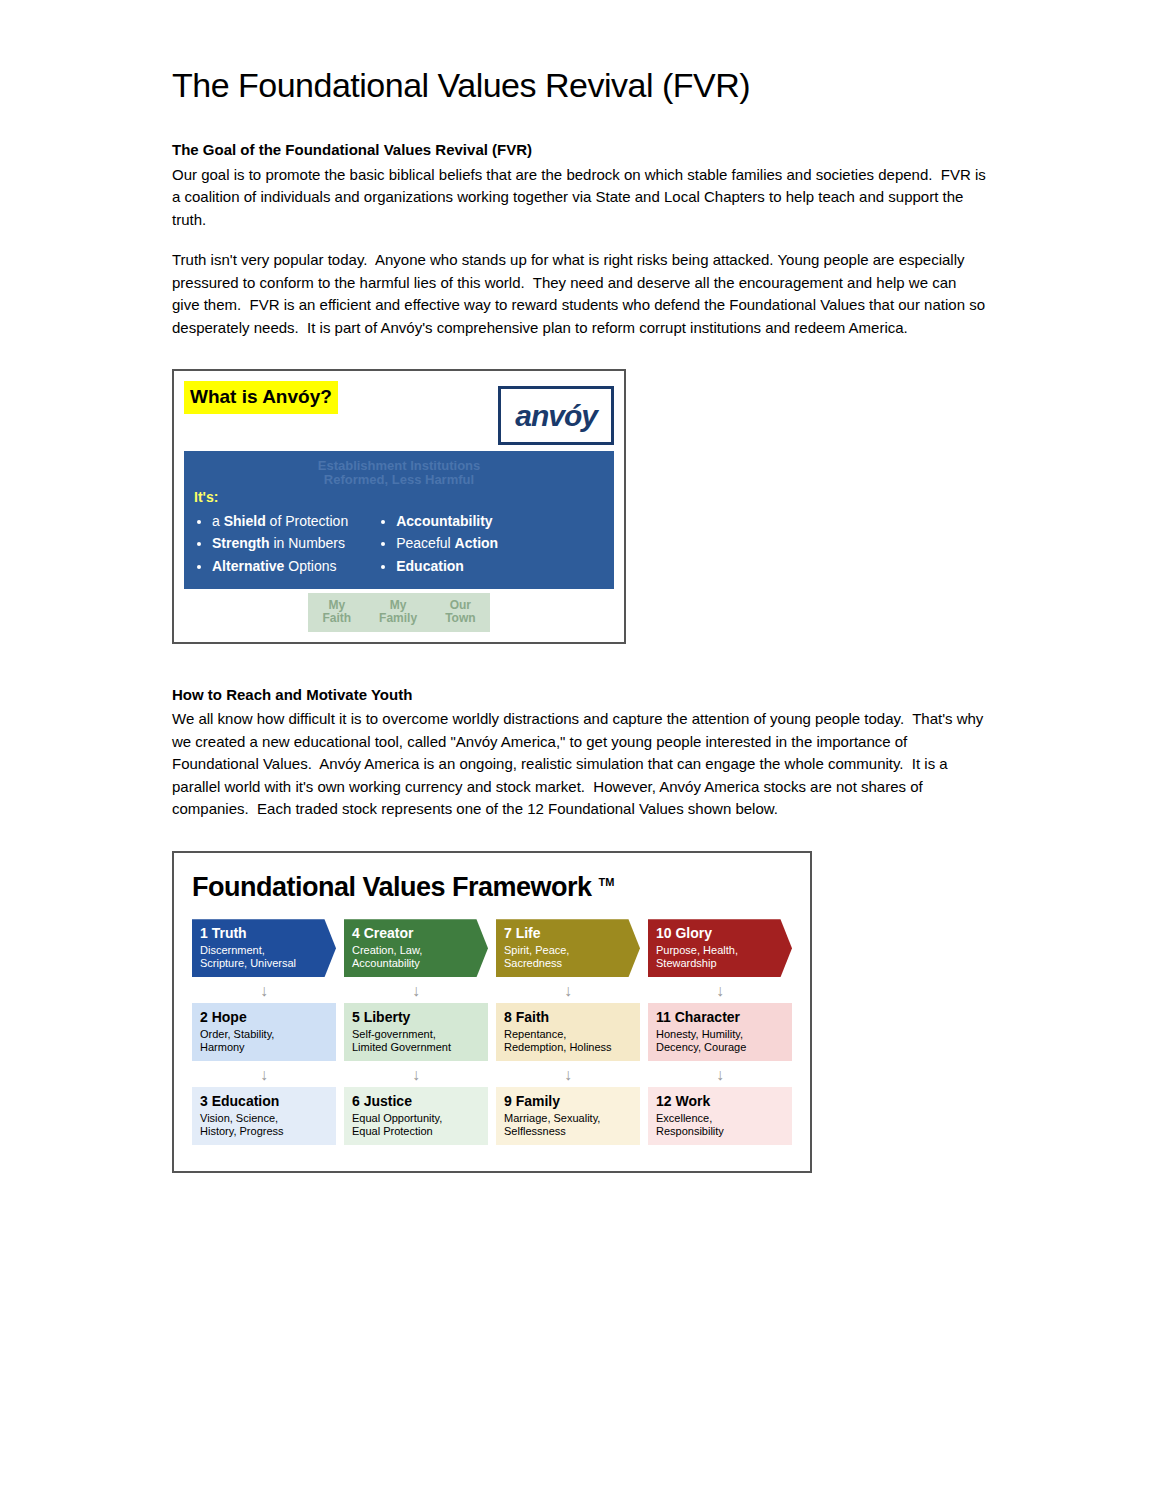The Foundational Values Revival (FVR)
The Goal of the Foundational Values Revival (FVR)
Our goal is to promote the basic biblical beliefs that are the bedrock on which stable families and societies depend. FVR is a coalition of individuals and organizations working together via State and Local Chapters to help teach and support the truth.
Truth isn't very popular today. Anyone who stands up for what is right risks being attacked. Young people are especially pressured to conform to the harmful lies of this world. They need and deserve all the encouragement and help we can give them. FVR is an efficient and effective way to reward students who defend the Foundational Values that our nation so desperately needs. It is part of Anvóy's comprehensive plan to reform corrupt institutions and redeem America.
What is Anvóy?
anvóy
Establishment Institutions
Reformed, Less Harmful
It's:
a Shield of Protection
Strength in Numbers
Alternative Options
Accountability
Peaceful Action
Education
My
Faith
My
Family
Our
Town
How to Reach and Motivate Youth
We all know how difficult it is to overcome worldly distractions and capture the attention of young people today. That's why we created a new educational tool, called "Anvóy America," to get young people interested in the importance of Foundational Values. Anvóy America is an ongoing, realistic simulation that can engage the whole community. It is a parallel world with it's own working currency and stock market. However, Anvóy America stocks are not shares of companies. Each traded stock represents one of the 12 Foundational Values shown below.
Foundational Values Framework TM
1 Truth Discernment,
Scripture, Universal
4 Creator Creation, Law,
Accountability
7 Life Spirit, Peace,
Sacredness
10 Glory Purpose, Health,
Stewardship
↓↓↓↓
2 Hope Order, Stability,
Harmony
5 Liberty Self-government,
Limited Government
8 Faith Repentance,
Redemption, Holiness
11 Character Honesty, Humility,
Decency, Courage
↓↓↓↓
3 Education Vision, Science,
History, Progress
6 Justice Equal Opportunity,
Equal Protection
9 Family Marriage, Sexuality,
Selflessness
12 Work Excellence,
Responsibility